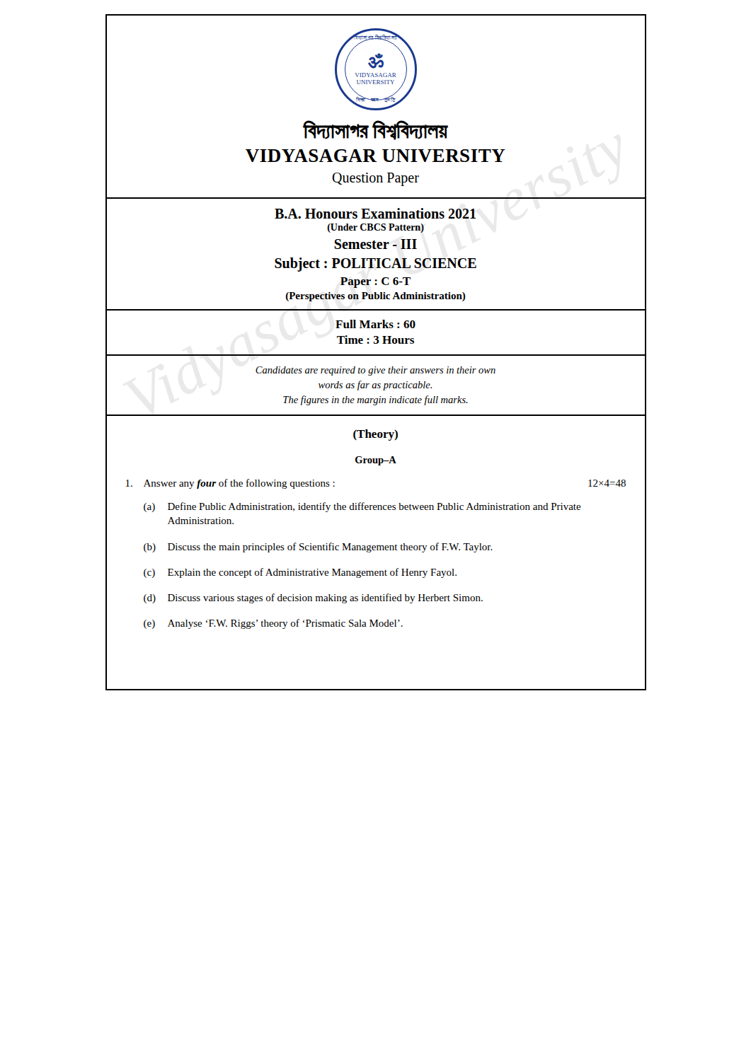Vidyasagar University
বিদ্যাসাগর বিশ্ববিদ্যালয়
ॐ
VIDYASAGAR
UNIVERSITY
শিক্ষা জ্ঞান প্রগতি
বিদ্যাসাগর বিশ্ববিদ্যালয়
VIDYASAGAR UNIVERSITY
Question Paper
B.A. Honours Examinations 2021
(Under CBCS Pattern)
Semester - III
Subject : POLITICAL SCIENCE
Paper : C 6-T
(Perspectives on Public Administration)
Full Marks : 60
Time : 3 Hours
Candidates are required to give their answers in their own
words as far as practicable.
The figures in the margin indicate full marks.
(Theory)
Group–A
1.
Answer any four of the following questions :
12×4=48
(a) Define Public Administration, identify the differences between Public Administration and Private Administration.
(b) Discuss the main principles of Scientific Management theory of F.W. Taylor.
(c) Explain the concept of Administrative Management of Henry Fayol.
(d) Discuss various stages of decision making as identified by Herbert Simon.
(e) Analyse ‘F.W. Riggs’ theory of ‘Prismatic Sala Model’.